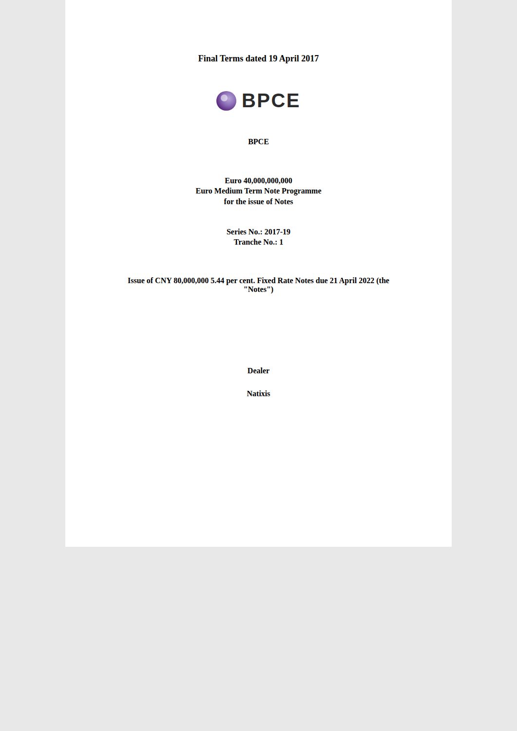Final Terms dated 19 April 2017
BPCE
BPCE
Euro 40,000,000,000
Euro Medium Term Note Programme
for the issue of Notes
Series No.: 2017-19
Tranche No.: 1
Issue of CNY 80,000,000 5.44 per cent. Fixed Rate Notes due 21 April 2022 (the "Notes")
Dealer
Natixis